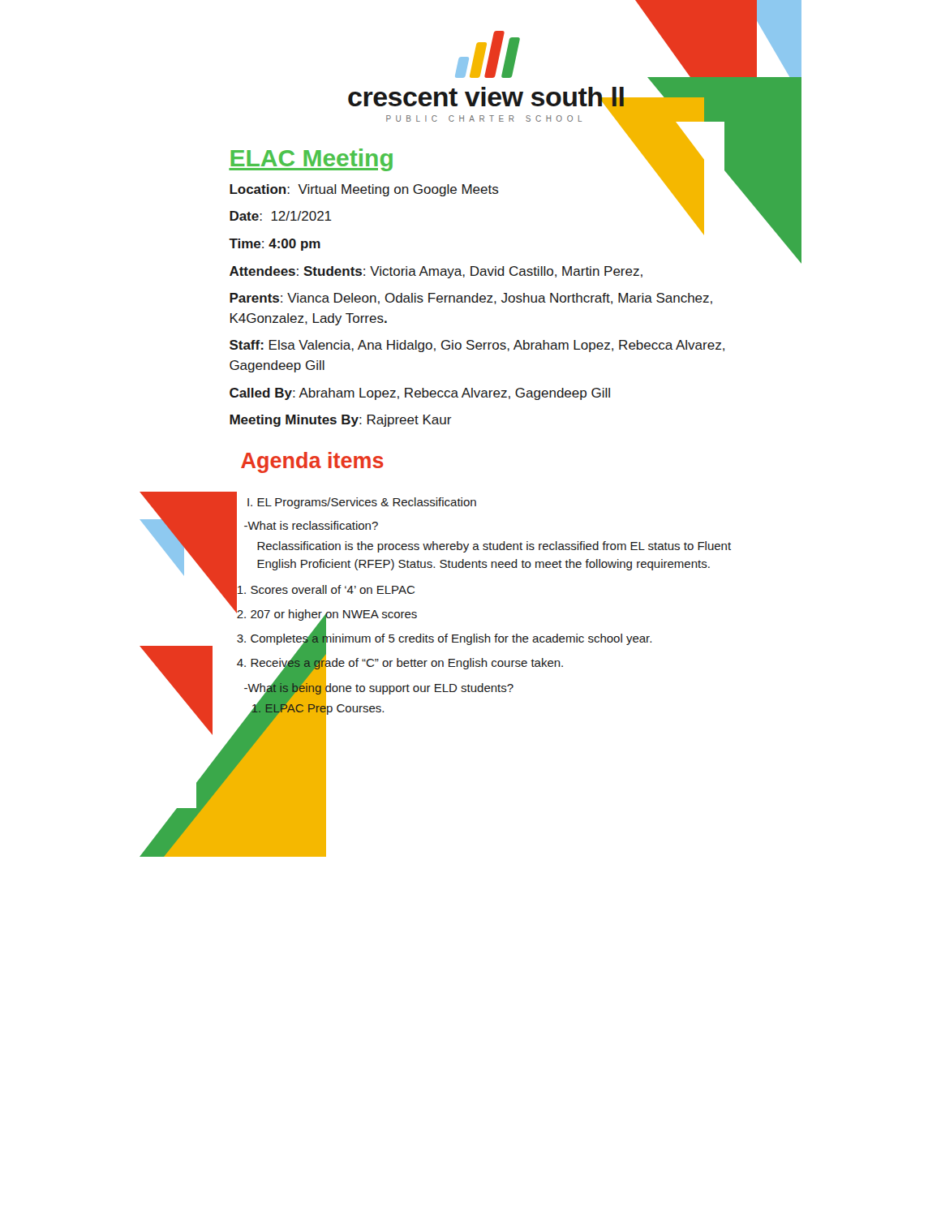crescent view south ll
public charter school
ELAC Meeting
Location: Virtual Meeting on Google Meets
Date: 12/1/2021
Time: 4:00 pm
Attendees: Students: Victoria Amaya, David Castillo, Martin Perez,
Parents: Vianca Deleon, Odalis Fernandez, Joshua Northcraft, Maria Sanchez, K4Gonzalez, Lady Torres.
Staff: Elsa Valencia, Ana Hidalgo, Gio Serros, Abraham Lopez, Rebecca Alvarez, Gagendeep Gill
Called By: Abraham Lopez, Rebecca Alvarez, Gagendeep Gill
Meeting Minutes By: Rajpreet Kaur
Agenda items
EL Programs/Services & Reclassification
-What is reclassification?
Reclassification is the process whereby a student is reclassified from EL status to Fluent English Proficient (RFEP) Status. Students need to meet the following requirements.
Scores overall of ‘4’ on ELPAC
207 or higher on NWEA scores
Completes a minimum of 5 credits of English for the academic school year.
Receives a grade of “C” or better on English course taken.
-What is being done to support our ELD students?
ELPAC Prep Courses.